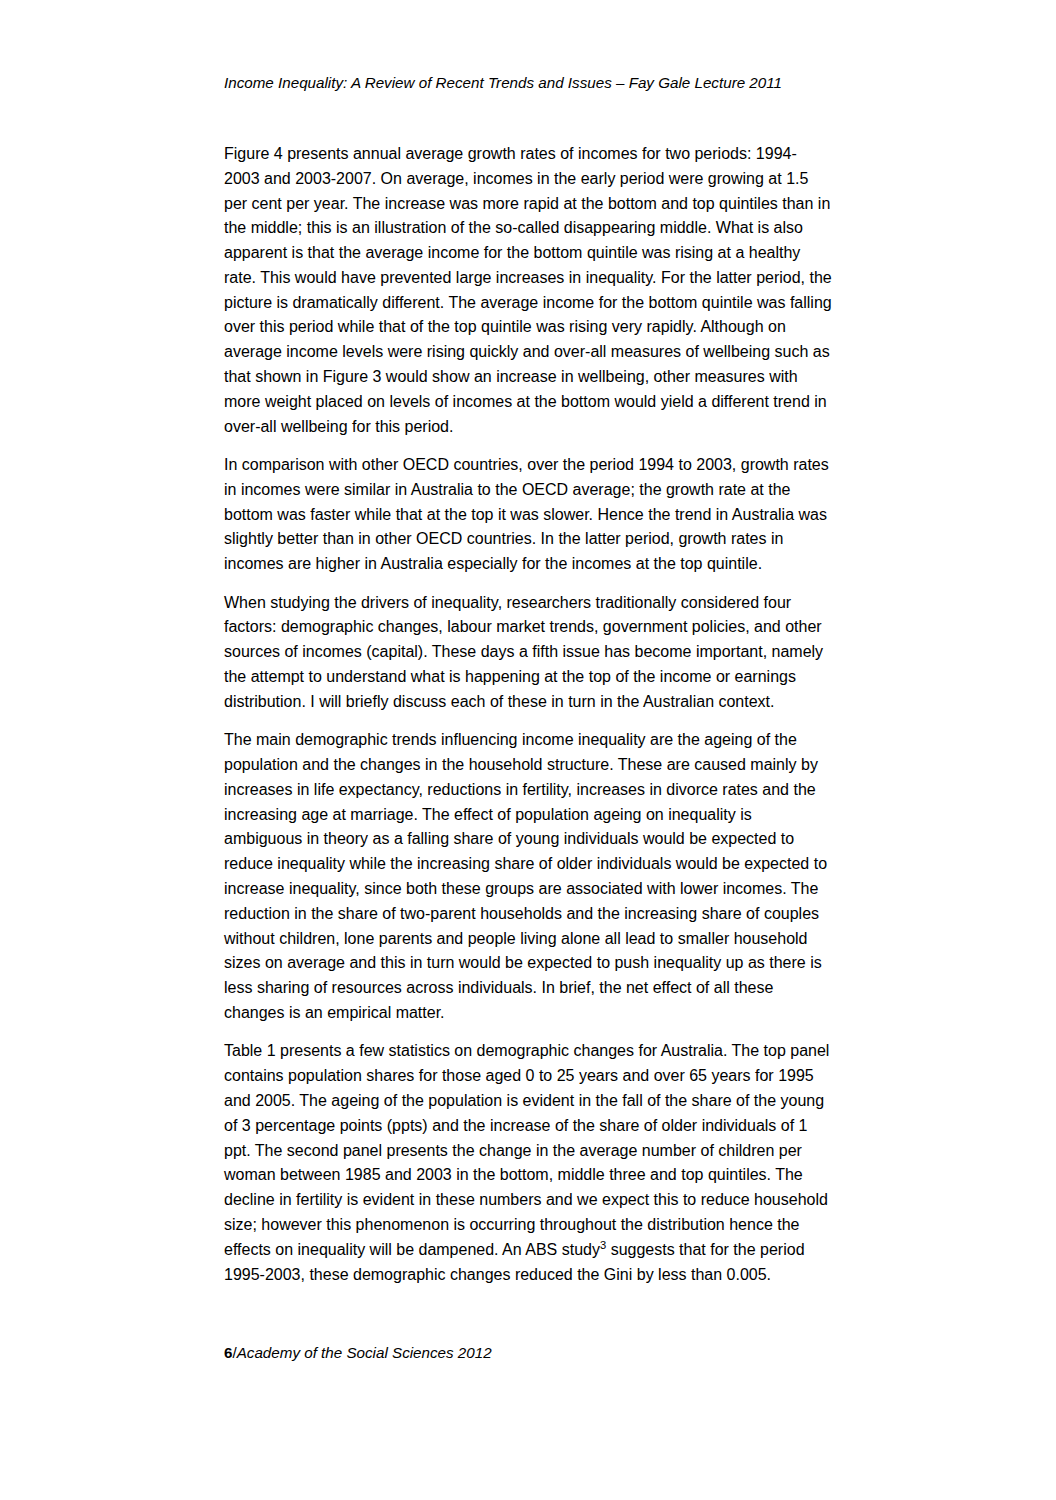Income Inequality: A Review of Recent Trends and Issues – Fay Gale Lecture 2011
Figure 4 presents annual average growth rates of incomes for two periods: 1994-2003 and 2003-2007. On average, incomes in the early period were growing at 1.5 per cent per year. The increase was more rapid at the bottom and top quintiles than in the middle; this is an illustration of the so-called disappearing middle. What is also apparent is that the average income for the bottom quintile was rising at a healthy rate. This would have prevented large increases in inequality. For the latter period, the picture is dramatically different. The average income for the bottom quintile was falling over this period while that of the top quintile was rising very rapidly. Although on average income levels were rising quickly and over-all measures of wellbeing such as that shown in Figure 3 would show an increase in wellbeing, other measures with more weight placed on levels of incomes at the bottom would yield a different trend in over-all wellbeing for this period.
In comparison with other OECD countries, over the period 1994 to 2003, growth rates in incomes were similar in Australia to the OECD average; the growth rate at the bottom was faster while that at the top it was slower. Hence the trend in Australia was slightly better than in other OECD countries. In the latter period, growth rates in incomes are higher in Australia especially for the incomes at the top quintile.
When studying the drivers of inequality, researchers traditionally considered four factors: demographic changes, labour market trends, government policies, and other sources of incomes (capital). These days a fifth issue has become important, namely the attempt to understand what is happening at the top of the income or earnings distribution. I will briefly discuss each of these in turn in the Australian context.
The main demographic trends influencing income inequality are the ageing of the population and the changes in the household structure. These are caused mainly by increases in life expectancy, reductions in fertility, increases in divorce rates and the increasing age at marriage. The effect of population ageing on inequality is ambiguous in theory as a falling share of young individuals would be expected to reduce inequality while the increasing share of older individuals would be expected to increase inequality, since both these groups are associated with lower incomes. The reduction in the share of two-parent households and the increasing share of couples without children, lone parents and people living alone all lead to smaller household sizes on average and this in turn would be expected to push inequality up as there is less sharing of resources across individuals. In brief, the net effect of all these changes is an empirical matter.
Table 1 presents a few statistics on demographic changes for Australia. The top panel contains population shares for those aged 0 to 25 years and over 65 years for 1995 and 2005. The ageing of the population is evident in the fall of the share of the young of 3 percentage points (ppts) and the increase of the share of older individuals of 1 ppt. The second panel presents the change in the average number of children per woman between 1985 and 2003 in the bottom, middle three and top quintiles. The decline in fertility is evident in these numbers and we expect this to reduce household size; however this phenomenon is occurring throughout the distribution hence the effects on inequality will be dampened. An ABS study3 suggests that for the period 1995-2003, these demographic changes reduced the Gini by less than 0.005.
6/Academy of the Social Sciences 2012